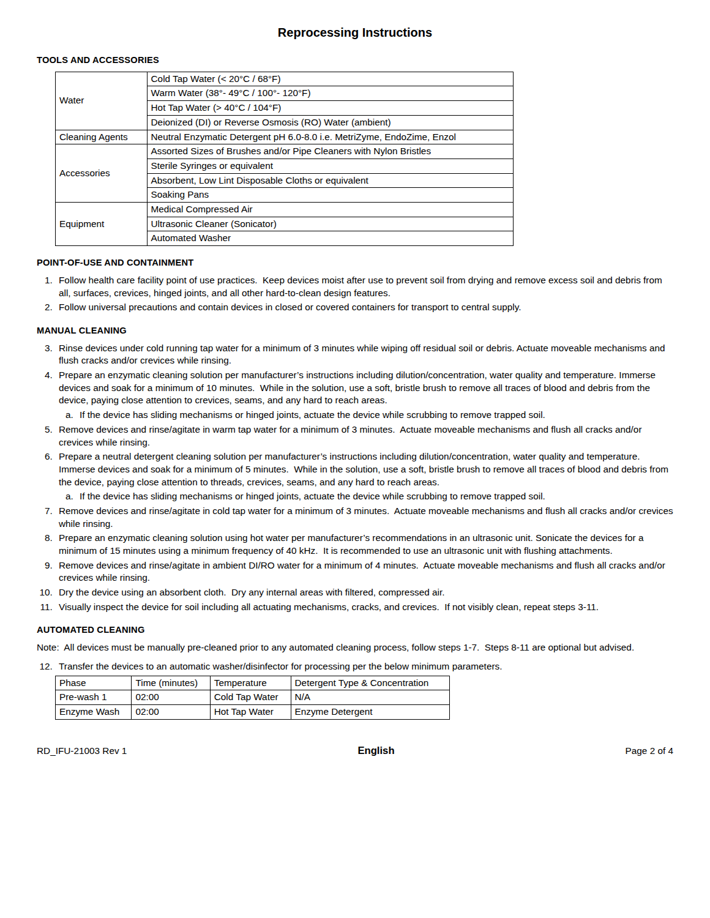Reprocessing Instructions
TOOLS AND ACCESSORIES
| Water | Cold Tap Water (< 20°C / 68°F) |
| Warm Water (38°- 49°C / 100°- 120°F) |
| Hot Tap Water (> 40°C / 104°F) |
| Deionized (DI) or Reverse Osmosis (RO) Water (ambient) |
| Cleaning Agents | Neutral Enzymatic Detergent pH 6.0-8.0 i.e. MetriZyme, EndoZime, Enzol |
| Accessories | Assorted Sizes of Brushes and/or Pipe Cleaners with Nylon Bristles |
| Sterile Syringes or equivalent |
| Absorbent, Low Lint Disposable Cloths or equivalent |
| Soaking Pans |
| Equipment | Medical Compressed Air |
| Ultrasonic Cleaner (Sonicator) |
| Automated Washer |
POINT-OF-USE AND CONTAINMENT
Follow health care facility point of use practices. Keep devices moist after use to prevent soil from drying and remove excess soil and debris from all, surfaces, crevices, hinged joints, and all other hard-to-clean design features.
Follow universal precautions and contain devices in closed or covered containers for transport to central supply.
MANUAL CLEANING
Rinse devices under cold running tap water for a minimum of 3 minutes while wiping off residual soil or debris. Actuate moveable mechanisms and flush cracks and/or crevices while rinsing.
Prepare an enzymatic cleaning solution per manufacturer’s instructions including dilution/concentration, water quality and temperature. Immerse devices and soak for a minimum of 10 minutes. While in the solution, use a soft, bristle brush to remove all traces of blood and debris from the device, paying close attention to crevices, seams, and any hard to reach areas.
If the device has sliding mechanisms or hinged joints, actuate the device while scrubbing to remove trapped soil.
Remove devices and rinse/agitate in warm tap water for a minimum of 3 minutes. Actuate moveable mechanisms and flush all cracks and/or crevices while rinsing.
Prepare a neutral detergent cleaning solution per manufacturer’s instructions including dilution/concentration, water quality and temperature. Immerse devices and soak for a minimum of 5 minutes. While in the solution, use a soft, bristle brush to remove all traces of blood and debris from the device, paying close attention to threads, crevices, seams, and any hard to reach areas.
If the device has sliding mechanisms or hinged joints, actuate the device while scrubbing to remove trapped soil.
Remove devices and rinse/agitate in cold tap water for a minimum of 3 minutes. Actuate moveable mechanisms and flush all cracks and/or crevices while rinsing.
Prepare an enzymatic cleaning solution using hot water per manufacturer’s recommendations in an ultrasonic unit. Sonicate the devices for a minimum of 15 minutes using a minimum frequency of 40 kHz. It is recommended to use an ultrasonic unit with flushing attachments.
Remove devices and rinse/agitate in ambient DI/RO water for a minimum of 4 minutes. Actuate moveable mechanisms and flush all cracks and/or crevices while rinsing.
Dry the device using an absorbent cloth. Dry any internal areas with filtered, compressed air.
Visually inspect the device for soil including all actuating mechanisms, cracks, and crevices. If not visibly clean, repeat steps 3-11.
AUTOMATED CLEANING
Note: All devices must be manually pre-cleaned prior to any automated cleaning process, follow steps 1-7. Steps 8-11 are optional but advised.
Transfer the devices to an automatic washer/disinfector for processing per the below minimum parameters.
| Phase | Time (minutes) | Temperature | Detergent Type & Concentration |
| --- | --- | --- | --- |
| Pre-wash 1 | 02:00 | Cold Tap Water | N/A |
| Enzyme Wash | 02:00 | Hot Tap Water | Enzyme Detergent |
RD_IFU-21003 Rev 1 English Page 2 of 4